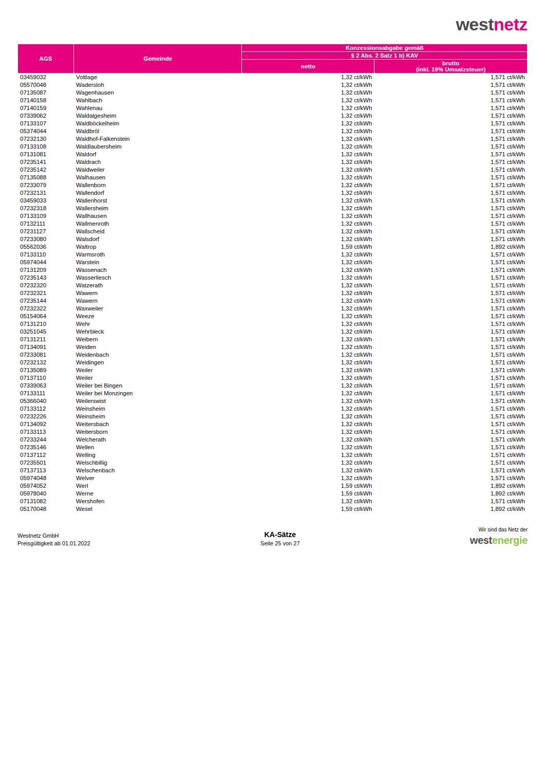west netz
| AGS | Gemeinde | Konzessionsabgabe gemäß |
| --- | --- | --- |
| § 2 Abs. 2 Satz 1 b) KAV |
| netto | brutto (inkl. 19% Umsatzsteuer) |
| 03459032 | Voltlage | 1,32 ct/kWh | 1,571 ct/kWh |
| 05570048 | Wadersloh | 1,32 ct/kWh | 1,571 ct/kWh |
| 07135087 | Wagenhausen | 1,32 ct/kWh | 1,571 ct/kWh |
| 07140158 | Wahlbach | 1,32 ct/kWh | 1,571 ct/kWh |
| 07140159 | Wahlenau | 1,32 ct/kWh | 1,571 ct/kWh |
| 07339062 | Waldalgesheim | 1,32 ct/kWh | 1,571 ct/kWh |
| 07133107 | Waldböckelheim | 1,32 ct/kWh | 1,571 ct/kWh |
| 05374044 | Waldbröl | 1,32 ct/kWh | 1,571 ct/kWh |
| 07232130 | Waldhof-Falkenstein | 1,32 ct/kWh | 1,571 ct/kWh |
| 07133108 | Waldlaubersheim | 1,32 ct/kWh | 1,571 ct/kWh |
| 07131081 | Waldorf | 1,32 ct/kWh | 1,571 ct/kWh |
| 07235141 | Waldrach | 1,32 ct/kWh | 1,571 ct/kWh |
| 07235142 | Waldweiler | 1,32 ct/kWh | 1,571 ct/kWh |
| 07135088 | Walhausen | 1,32 ct/kWh | 1,571 ct/kWh |
| 07233079 | Wallenborn | 1,32 ct/kWh | 1,571 ct/kWh |
| 07232131 | Wallendorf | 1,32 ct/kWh | 1,571 ct/kWh |
| 03459033 | Wallenhorst | 1,32 ct/kWh | 1,571 ct/kWh |
| 07232318 | Wallersheim | 1,32 ct/kWh | 1,571 ct/kWh |
| 07133109 | Wallhausen | 1,32 ct/kWh | 1,571 ct/kWh |
| 07132111 | Wallmenroth | 1,32 ct/kWh | 1,571 ct/kWh |
| 07231127 | Wallscheid | 1,32 ct/kWh | 1,571 ct/kWh |
| 07233080 | Walsdorf | 1,32 ct/kWh | 1,571 ct/kWh |
| 05562036 | Waltrop | 1,59 ct/kWh | 1,892 ct/kWh |
| 07133110 | Warmsroth | 1,32 ct/kWh | 1,571 ct/kWh |
| 05974044 | Warstein | 1,32 ct/kWh | 1,571 ct/kWh |
| 07131209 | Wassenach | 1,32 ct/kWh | 1,571 ct/kWh |
| 07235143 | Wasserliesch | 1,32 ct/kWh | 1,571 ct/kWh |
| 07232320 | Watzerath | 1,32 ct/kWh | 1,571 ct/kWh |
| 07232321 | Wawern | 1,32 ct/kWh | 1,571 ct/kWh |
| 07235144 | Wawern | 1,32 ct/kWh | 1,571 ct/kWh |
| 07232322 | Waxweiler | 1,32 ct/kWh | 1,571 ct/kWh |
| 05154064 | Weeze | 1,32 ct/kWh | 1,571 ct/kWh |
| 07131210 | Wehr | 1,32 ct/kWh | 1,571 ct/kWh |
| 03251045 | Wehrbleck | 1,32 ct/kWh | 1,571 ct/kWh |
| 07131211 | Weibern | 1,32 ct/kWh | 1,571 ct/kWh |
| 07134091 | Weiden | 1,32 ct/kWh | 1,571 ct/kWh |
| 07233081 | Weidenbach | 1,32 ct/kWh | 1,571 ct/kWh |
| 07232132 | Weidingen | 1,32 ct/kWh | 1,571 ct/kWh |
| 07135089 | Weiler | 1,32 ct/kWh | 1,571 ct/kWh |
| 07137110 | Weiler | 1,32 ct/kWh | 1,571 ct/kWh |
| 07339063 | Weiler bei Bingen | 1,32 ct/kWh | 1,571 ct/kWh |
| 07133111 | Weiler bei Monzingen | 1,32 ct/kWh | 1,571 ct/kWh |
| 05366040 | Weilerswist | 1,32 ct/kWh | 1,571 ct/kWh |
| 07133112 | Weinsheim | 1,32 ct/kWh | 1,571 ct/kWh |
| 07232226 | Weinsheim | 1,32 ct/kWh | 1,571 ct/kWh |
| 07134092 | Weitersbach | 1,32 ct/kWh | 1,571 ct/kWh |
| 07133113 | Weitersborn | 1,32 ct/kWh | 1,571 ct/kWh |
| 07233244 | Welcherath | 1,32 ct/kWh | 1,571 ct/kWh |
| 07235146 | Wellen | 1,32 ct/kWh | 1,571 ct/kWh |
| 07137112 | Welling | 1,32 ct/kWh | 1,571 ct/kWh |
| 07235501 | Welschbillig | 1,32 ct/kWh | 1,571 ct/kWh |
| 07137113 | Welschenbach | 1,32 ct/kWh | 1,571 ct/kWh |
| 05974048 | Welver | 1,32 ct/kWh | 1,571 ct/kWh |
| 05974052 | Werl | 1,59 ct/kWh | 1,892 ct/kWh |
| 05978040 | Werne | 1,59 ct/kWh | 1,892 ct/kWh |
| 07131082 | Wershofen | 1,32 ct/kWh | 1,571 ct/kWh |
| 05170048 | Wesel | 1,59 ct/kWh | 1,892 ct/kWh |
Westnetz GmbH
Preisgültigkeit ab 01.01.2022
KA-Sätze
Seite 25 von 27
Wir sind das Netz der
west energie